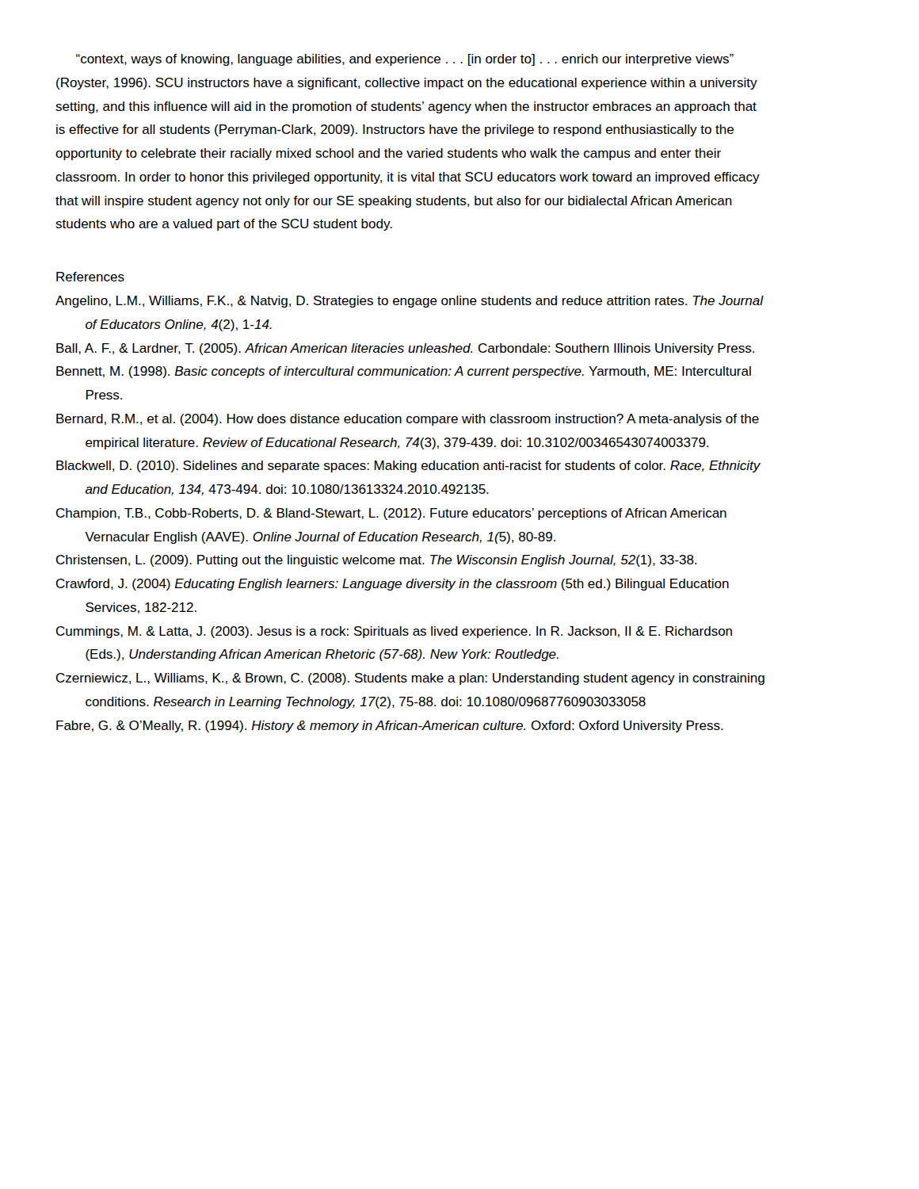“context, ways of knowing, language abilities, and experience . . . [in order to] . . . enrich our interpretive views” (Royster, 1996). SCU instructors have a significant, collective impact on the educational experience within a university setting, and this influence will aid in the promotion of students’ agency when the instructor embraces an approach that is effective for all students (Perryman-Clark, 2009). Instructors have the privilege to respond enthusiastically to the opportunity to celebrate their racially mixed school and the varied students who walk the campus and enter their classroom. In order to honor this privileged opportunity, it is vital that SCU educators work toward an improved efficacy that will inspire student agency not only for our SE speaking students, but also for our bidialectal African American students who are a valued part of the SCU student body.
References
Angelino, L.M., Williams, F.K., & Natvig, D. Strategies to engage online students and reduce attrition rates. The Journal of Educators Online, 4(2), 1-14.
Ball, A. F., & Lardner, T. (2005). African American literacies unleashed. Carbondale: Southern Illinois University Press.
Bennett, M. (1998). Basic concepts of intercultural communication: A current perspective. Yarmouth, ME: Intercultural Press.
Bernard, R.M., et al. (2004). How does distance education compare with classroom instruction? A meta-analysis of the empirical literature. Review of Educational Research, 74(3), 379-439. doi: 10.3102/00346543074003379.
Blackwell, D. (2010). Sidelines and separate spaces: Making education anti-racist for students of color. Race, Ethnicity and Education, 134, 473-494. doi: 10.1080/13613324.2010.492135.
Champion, T.B., Cobb-Roberts, D. & Bland-Stewart, L. (2012). Future educators’ perceptions of African American Vernacular English (AAVE). Online Journal of Education Research, 1(5), 80-89.
Christensen, L. (2009). Putting out the linguistic welcome mat. The Wisconsin English Journal, 52(1), 33-38.
Crawford, J. (2004) Educating English learners: Language diversity in the classroom (5th ed.) Bilingual Education Services, 182-212.
Cummings, M. & Latta, J. (2003). Jesus is a rock: Spirituals as lived experience. In R. Jackson, II & E. Richardson (Eds.), Understanding African American Rhetoric (57-68). New York: Routledge.
Czerniewicz, L., Williams, K., & Brown, C. (2008). Students make a plan: Understanding student agency in constraining conditions. Research in Learning Technology, 17(2), 75-88. doi: 10.1080/09687760903033058
Fabre, G. & O’Meally, R. (1994). History & memory in African-American culture. Oxford: Oxford University Press.